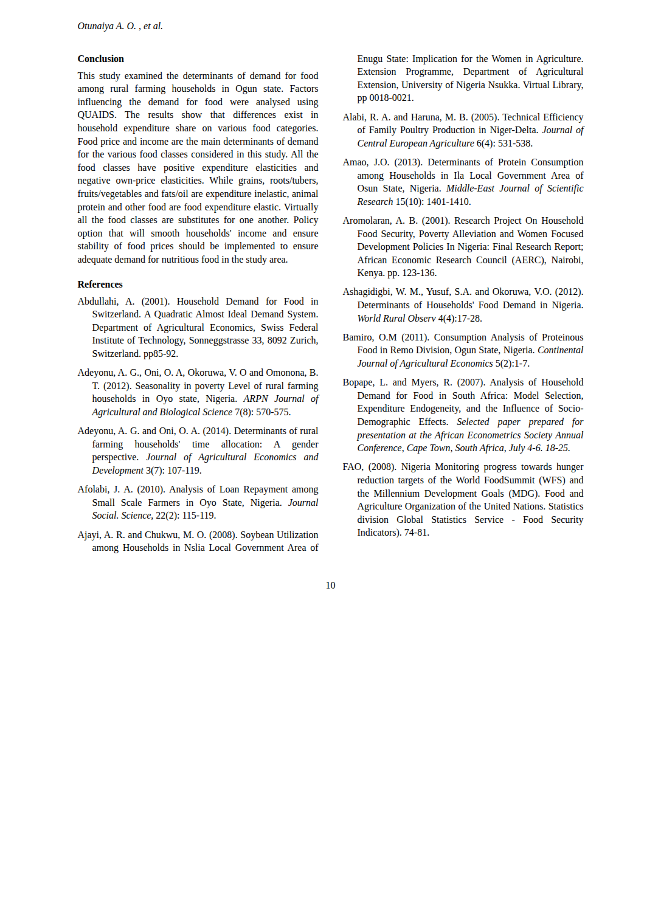Otunaiya A. O. , et al.
Conclusion
This study examined the determinants of demand for food among rural farming households in Ogun state. Factors influencing the demand for food were analysed using QUAIDS. The results show that differences exist in household expenditure share on various food categories. Food price and income are the main determinants of demand for the various food classes considered in this study. All the food classes have positive expenditure elasticities and negative own-price elasticities. While grains, roots/tubers, fruits/vegetables and fats/oil are expenditure inelastic, animal protein and other food are food expenditure elastic. Virtually all the food classes are substitutes for one another. Policy option that will smooth households' income and ensure stability of food prices should be implemented to ensure adequate demand for nutritious food in the study area.
References
Abdullahi, A. (2001). Household Demand for Food in Switzerland. A Quadratic Almost Ideal Demand System. Department of Agricultural Economics, Swiss Federal Institute of Technology, Sonneggstrasse 33, 8092 Zurich, Switzerland. pp85-92.
Adeyonu, A. G., Oni, O. A, Okoruwa, V. O and Omonona, B. T. (2012). Seasonality in poverty Level of rural farming households in Oyo state, Nigeria. ARPN Journal of Agricultural and Biological Science 7(8): 570-575.
Adeyonu, A. G. and Oni, O. A. (2014). Determinants of rural farming households' time allocation: A gender perspective. Journal of Agricultural Economics and Development 3(7): 107-119.
Afolabi, J. A. (2010). Analysis of Loan Repayment among Small Scale Farmers in Oyo State, Nigeria. Journal Social. Science, 22(2): 115-119.
Ajayi, A. R. and Chukwu, M. O. (2008). Soybean Utilization among Households in Nslia Local Government Area of Enugu State: Implication for the Women in Agriculture. Extension Programme, Department of Agricultural Extension, University of Nigeria Nsukka. Virtual Library, pp 0018-0021.
Alabi, R. A. and Haruna, M. B. (2005). Technical Efficiency of Family Poultry Production in Niger-Delta. Journal of Central European Agriculture 6(4): 531-538.
Amao, J.O. (2013). Determinants of Protein Consumption among Households in Ila Local Government Area of Osun State, Nigeria. Middle-East Journal of Scientific Research 15(10): 1401-1410.
Aromolaran, A. B. (2001). Research Project On Household Food Security, Poverty Alleviation and Women Focused Development Policies In Nigeria: Final Research Report; African Economic Research Council (AERC), Nairobi, Kenya. pp. 123-136.
Ashagidigbi, W. M., Yusuf, S.A. and Okoruwa, V.O. (2012). Determinants of Households' Food Demand in Nigeria. World Rural Observ 4(4):17-28.
Bamiro, O.M (2011). Consumption Analysis of Proteinous Food in Remo Division, Ogun State, Nigeria. Continental Journal of Agricultural Economics 5(2):1-7.
Bopape, L. and Myers, R. (2007). Analysis of Household Demand for Food in South Africa: Model Selection, Expenditure Endogeneity, and the Influence of Socio-Demographic Effects. Selected paper prepared for presentation at the African Econometrics Society Annual Conference, Cape Town, South Africa, July 4-6. 18-25.
FAO, (2008). Nigeria Monitoring progress towards hunger reduction targets of the World FoodSummit (WFS) and the Millennium Development Goals (MDG). Food and Agriculture Organization of the United Nations. Statistics division Global Statistics Service - Food Security Indicators). 74-81.
10